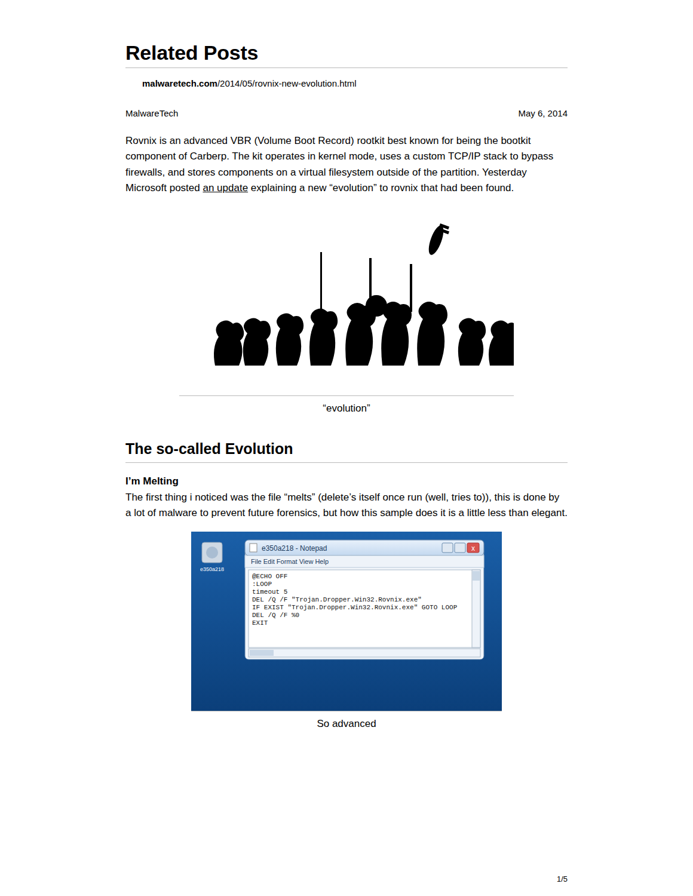Related Posts
malwaretech.com/2014/05/rovnix-new-evolution.html
MalwareTech May 6, 2014
Rovnix is an advanced VBR (Volume Boot Record) rootkit best known for being the bootkit component of Carberp. The kit operates in kernel mode, uses a custom TCP/IP stack to bypass firewalls, and stores components on a virtual filesystem outside of the partition. Yesterday Microsoft posted an update explaining a new “evolution” to rovnix that had been found.
“evolution”
The so-called Evolution
I’m Melting
The first thing i noticed was the file “melts” (delete’s itself once run (well, tries to)), this is done by a lot of malware to prevent future forensics, but how this sample does it is a little less than elegant.
So advanced
1/5